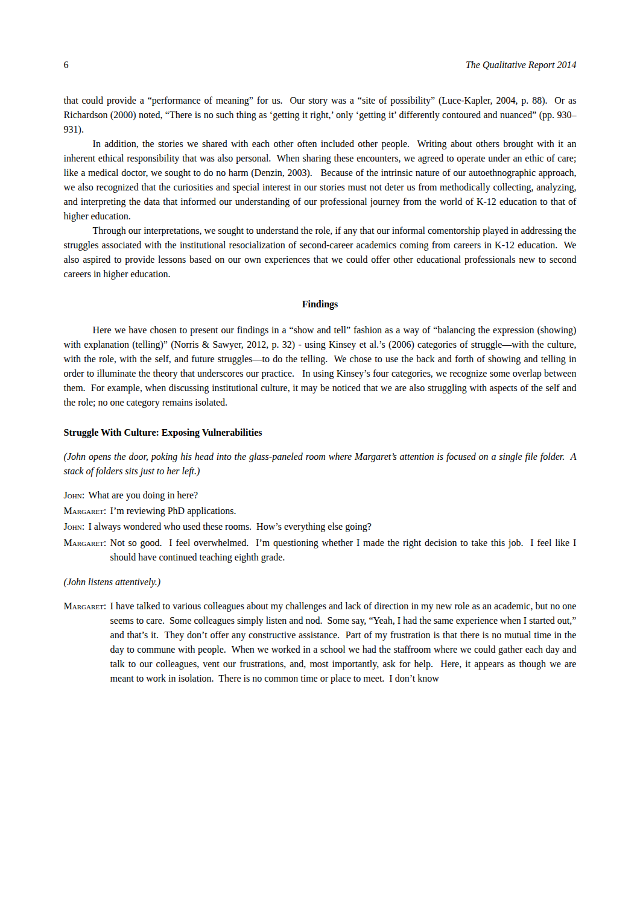6 The Qualitative Report 2014
that could provide a “performance of meaning” for us. Our story was a “site of possibility” (Luce-Kapler, 2004, p. 88). Or as Richardson (2000) noted, “There is no such thing as ‘getting it right,’ only ‘getting it’ differently contoured and nuanced” (pp. 930–931).
In addition, the stories we shared with each other often included other people. Writing about others brought with it an inherent ethical responsibility that was also personal. When sharing these encounters, we agreed to operate under an ethic of care; like a medical doctor, we sought to do no harm (Denzin, 2003). Because of the intrinsic nature of our autoethnographic approach, we also recognized that the curiosities and special interest in our stories must not deter us from methodically collecting, analyzing, and interpreting the data that informed our understanding of our professional journey from the world of K-12 education to that of higher education.
Through our interpretations, we sought to understand the role, if any that our informal comentorship played in addressing the struggles associated with the institutional resocialization of second-career academics coming from careers in K-12 education. We also aspired to provide lessons based on our own experiences that we could offer other educational professionals new to second careers in higher education.
Findings
Here we have chosen to present our findings in a “show and tell” fashion as a way of “balancing the expression (showing) with explanation (telling)” (Norris & Sawyer, 2012, p. 32) - using Kinsey et al.’s (2006) categories of struggle—with the culture, with the role, with the self, and future struggles—to do the telling. We chose to use the back and forth of showing and telling in order to illuminate the theory that underscores our practice. In using Kinsey’s four categories, we recognize some overlap between them. For example, when discussing institutional culture, it may be noticed that we are also struggling with aspects of the self and the role; no one category remains isolated.
Struggle With Culture: Exposing Vulnerabilities
(John opens the door, poking his head into the glass-paneled room where Margaret’s attention is focused on a single file folder. A stack of folders sits just to her left.)
John:
What are you doing in here?
Margaret:
I’m reviewing PhD applications.
John:
I always wondered who used these rooms. How’s everything else going?
Margaret:
Not so good. I feel overwhelmed. I’m questioning whether I made the right decision to take this job. I feel like I should have continued teaching eighth grade.
(John listens attentively.)
Margaret:
I have talked to various colleagues about my challenges and lack of direction in my new role as an academic, but no one seems to care. Some colleagues simply listen and nod. Some say, “Yeah, I had the same experience when I started out,” and that’s it. They don’t offer any constructive assistance. Part of my frustration is that there is no mutual time in the day to commune with people. When we worked in a school we had the staffroom where we could gather each day and talk to our colleagues, vent our frustrations, and, most importantly, ask for help. Here, it appears as though we are meant to work in isolation. There is no common time or place to meet. I don’t know